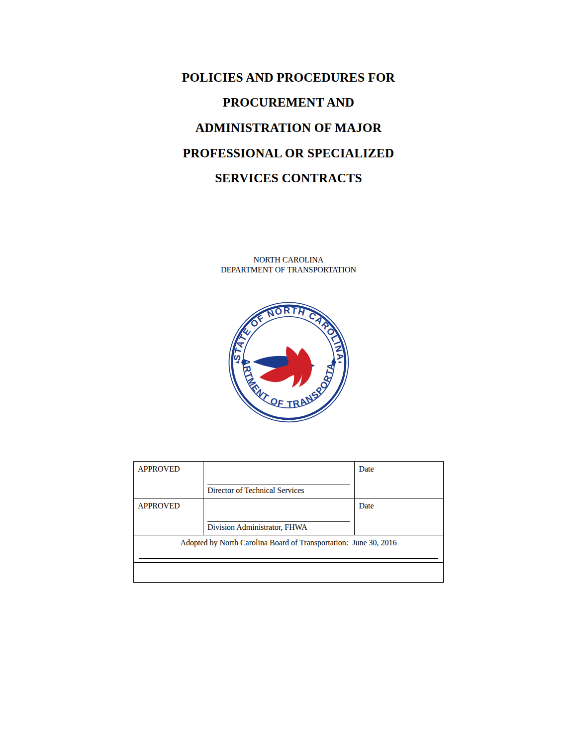Policies and Procedures for Procurement and
Administration of Major
Professional or Specialized
Services Contracts
NORTH CAROLINA
DEPARTMENT OF TRANSPORTATION
STATE OF NORTH CAROLINA DEPARTMENT OF TRANSPORTATION
| APPROVED | Director of Technical Services | Date |
| APPROVED | Division Administrator, FHWA | Date |
| Adopted by North Carolina Board of Transportation: June 30, 2016 |